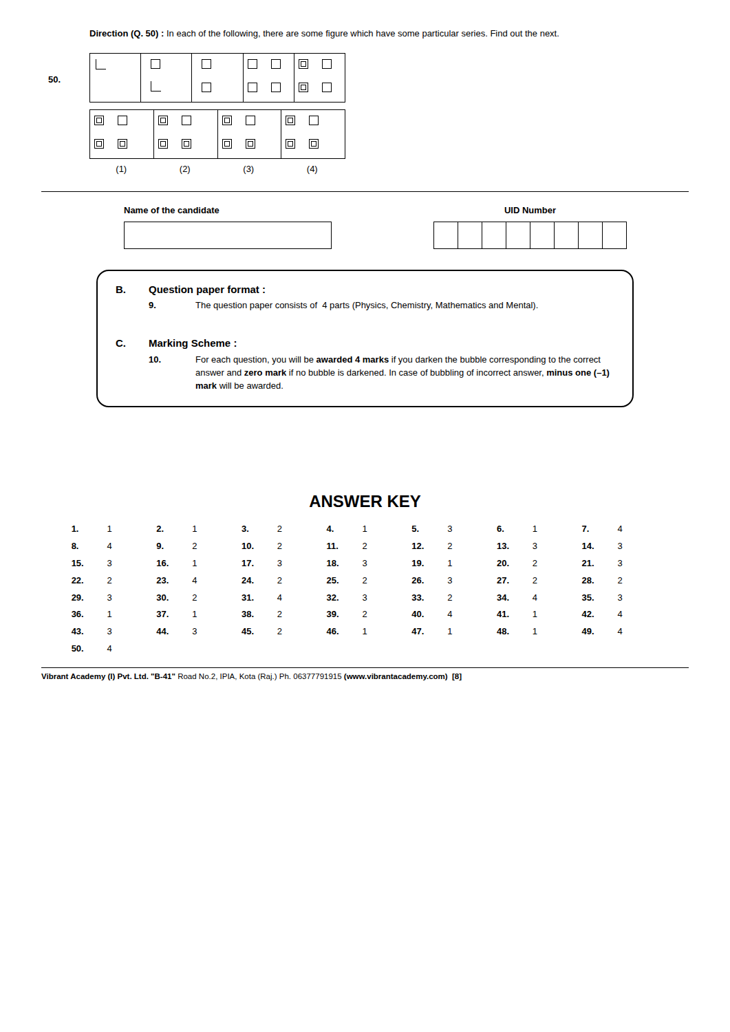Direction (Q. 50) : In each of the following, there are some figure which have some particular series. Find out the next.
50.
(1) (2) (3) (4)
Name of the candidate
UID Number
| B. | Question paper format : |
| | 9. | The question paper consists of 4 parts (Physics, Chemistry, Mathematics and Mental). |
| C. | Marking Scheme : |
| | 10. | For each question, you will be awarded 4 marks if you darken the bubble corresponding to the correct answer and zero mark if no bubble is darkened. In case of bubbling of incorrect answer, minus one (–1) mark will be awarded. |
ANSWER KEY
| 1. | 1 | 2. | 1 | 3. | 2 | 4. | 1 | 5. | 3 | 6. | 1 | 7. | 4 |
| 8. | 4 | 9. | 2 | 10. | 2 | 11. | 2 | 12. | 2 | 13. | 3 | 14. | 3 |
| 15. | 3 | 16. | 1 | 17. | 3 | 18. | 3 | 19. | 1 | 20. | 2 | 21. | 3 |
| 22. | 2 | 23. | 4 | 24. | 2 | 25. | 2 | 26. | 3 | 27. | 2 | 28. | 2 |
| 29. | 3 | 30. | 2 | 31. | 4 | 32. | 3 | 33. | 2 | 34. | 4 | 35. | 3 |
| 36. | 1 | 37. | 1 | 38. | 2 | 39. | 2 | 40. | 4 | 41. | 1 | 42. | 4 |
| 43. | 3 | 44. | 3 | 45. | 2 | 46. | 1 | 47. | 1 | 48. | 1 | 49. | 4 |
| 50. | 4 | |
Vibrant Academy (I) Pvt. Ltd. "B-41" Road No.2, IPIA, Kota (Raj.) Ph. 06377791915 (www.vibrantacademy.com) [8]